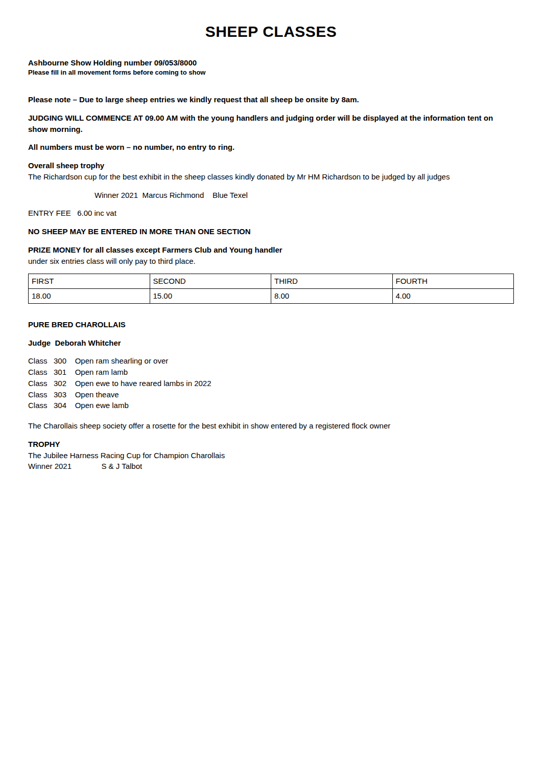SHEEP CLASSES
Ashbourne Show Holding number 09/053/8000
Please fill in all movement forms before coming to show
Please note – Due to large sheep entries we kindly request that all sheep be onsite by 8am.
JUDGING WILL COMMENCE AT 09.00 AM with the young handlers and judging order will be displayed at the information tent on show morning.
All numbers must be worn – no number, no entry to ring.
Overall sheep trophy
The Richardson cup for the best exhibit in the sheep classes kindly donated by Mr HM Richardson to be judged by all judges
Winner 2021 Marcus Richmond Blue Texel
ENTRY FEE 6.00 inc vat
NO SHEEP MAY BE ENTERED IN MORE THAN ONE SECTION
PRIZE MONEY for all classes except Farmers Club and Young handler
under six entries class will only pay to third place.
| FIRST | SECOND | THIRD | FOURTH |
| 18.00 | 15.00 | 8.00 | 4.00 |
PURE BRED CHAROLLAIS
Judge Deborah Whitcher
Class 300 Open ram shearling or over
Class 301 Open ram lamb
Class 302 Open ewe to have reared lambs in 2022
Class 303 Open theave
Class 304 Open ewe lamb
The Charollais sheep society offer a rosette for the best exhibit in show entered by a registered flock owner
TROPHY
The Jubilee Harness Racing Cup for Champion Charollais
Winner 2021 S & J Talbot